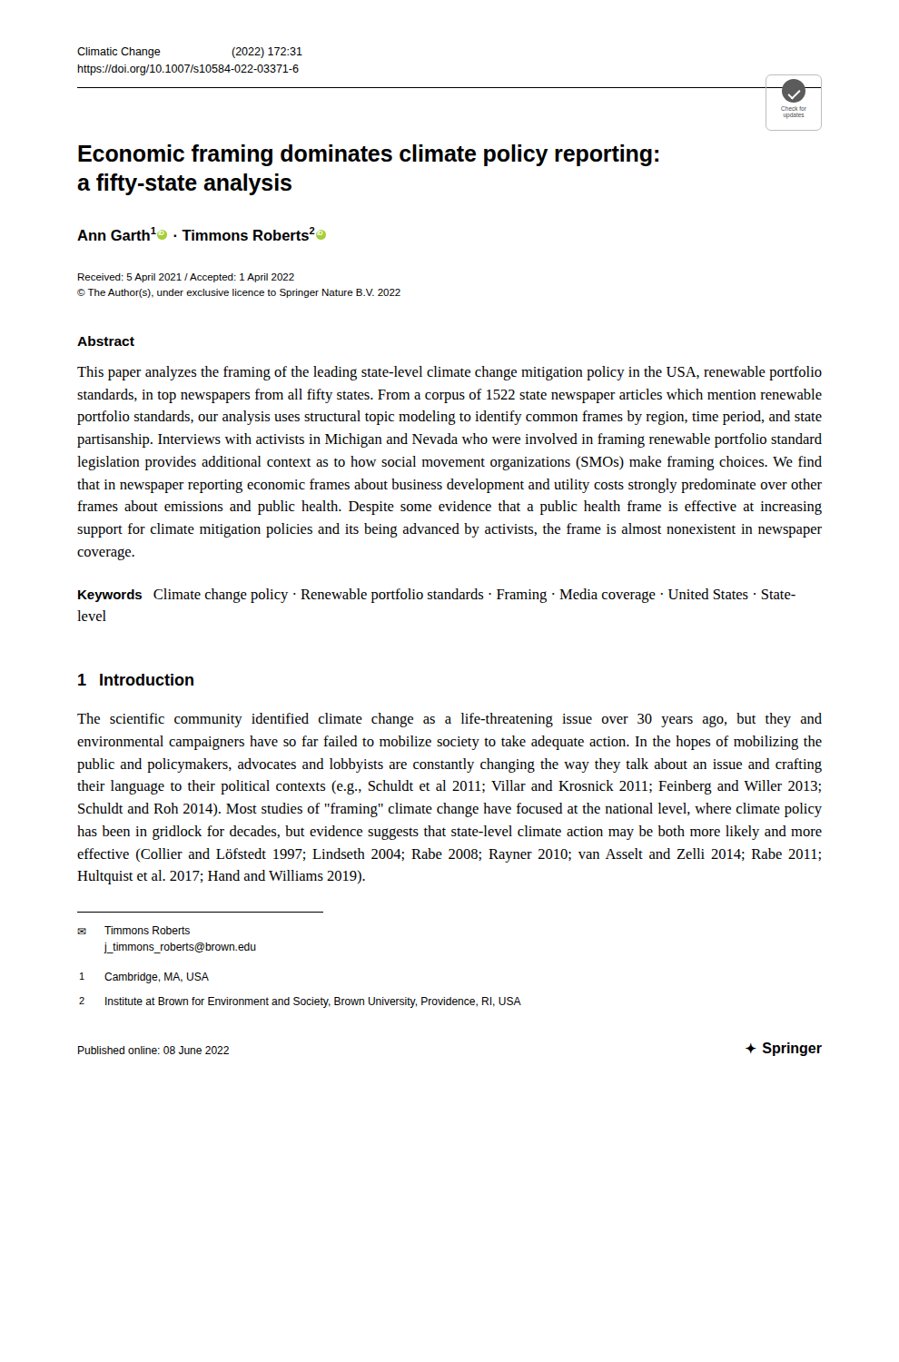Climatic Change(2022) 172:31 https://doi.org/10.1007/s10584-022-03371-6
Check for
updates
Economic framing dominates climate policy reporting:
a fifty-state analysis
Ann Garth1 · Timmons Roberts2
Received: 5 April 2021 / Accepted: 1 April 2022
© The Author(s), under exclusive licence to Springer Nature B.V. 2022
Abstract
This paper analyzes the framing of the leading state-level climate change mitigation policy in the USA, renewable portfolio standards, in top newspapers from all fifty states. From a corpus of 1522 state newspaper articles which mention renewable portfolio standards, our analysis uses structural topic modeling to identify common frames by region, time period, and state partisanship. Interviews with activists in Michigan and Nevada who were involved in framing renewable portfolio standard legislation provides additional context as to how social movement organizations (SMOs) make framing choices. We find that in newspaper reporting economic frames about business development and utility costs strongly predominate over other frames about emissions and public health. Despite some evidence that a public health frame is effective at increasing support for climate mitigation policies and its being advanced by activists, the frame is almost nonexistent in newspaper coverage.
Keywords Climate change policy · Renewable portfolio standards · Framing · Media coverage · United States · State-level
1 Introduction
The scientific community identified climate change as a life-threatening issue over 30 years ago, but they and environmental campaigners have so far failed to mobilize society to take adequate action. In the hopes of mobilizing the public and policymakers, advocates and lobbyists are constantly changing the way they talk about an issue and crafting their language to their political contexts (e.g., Schuldt et al 2011; Villar and Krosnick 2011; Feinberg and Willer 2013; Schuldt and Roh 2014). Most studies of "framing" climate change have focused at the national level, where climate policy has been in gridlock for decades, but evidence suggests that state-level climate action may be both more likely and more effective (Collier and Löfstedt 1997; Lindseth 2004; Rabe 2008; Rayner 2010; van Asselt and Zelli 2014; Rabe 2011; Hultquist et al. 2017; Hand and Williams 2019).
✉ Timmons Roberts
j_timmons_roberts@brown.edu
1 Cambridge, MA, USA
2 Institute at Brown for Environment and Society, Brown University, Providence, RI, USA
Published online: 08 June 2022 ✦Springer